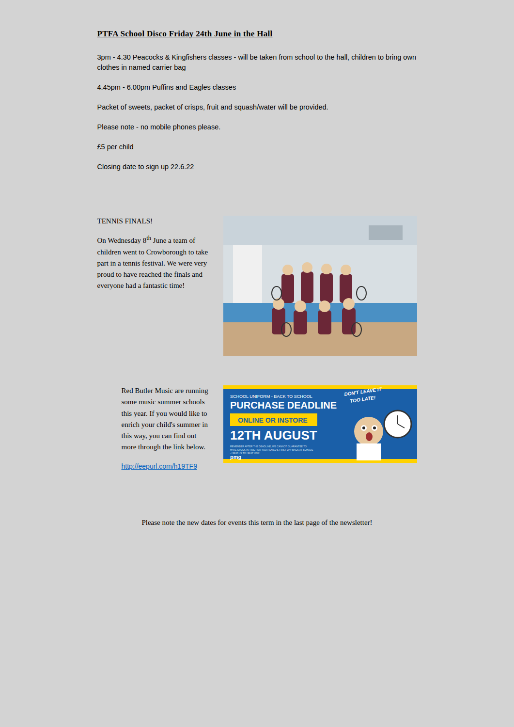PTFA School Disco Friday 24th June in the Hall
3pm - 4.30 Peacocks & Kingfishers classes - will be taken from school to the hall, children to bring own clothes in named carrier bag
4.45pm - 6.00pm Puffins and Eagles classes
Packet of sweets, packet of crisps, fruit and squash/water will be provided.
Please note - no mobile phones please.
£5 per child
Closing date to sign up 22.6.22
TENNIS FINALS!
On Wednesday 8th June a team of children went to Crowborough to take part in a tennis festival. We were very proud to have reached the finals and everyone had a fantastic time!
Red Butler Music are running some music summer schools this year. If you would like to enrich your child's summer in this way, you can find out more through the link below.
http://eepurl.com/h19TF9
Please note the new dates for events this term in the last page of the newsletter!